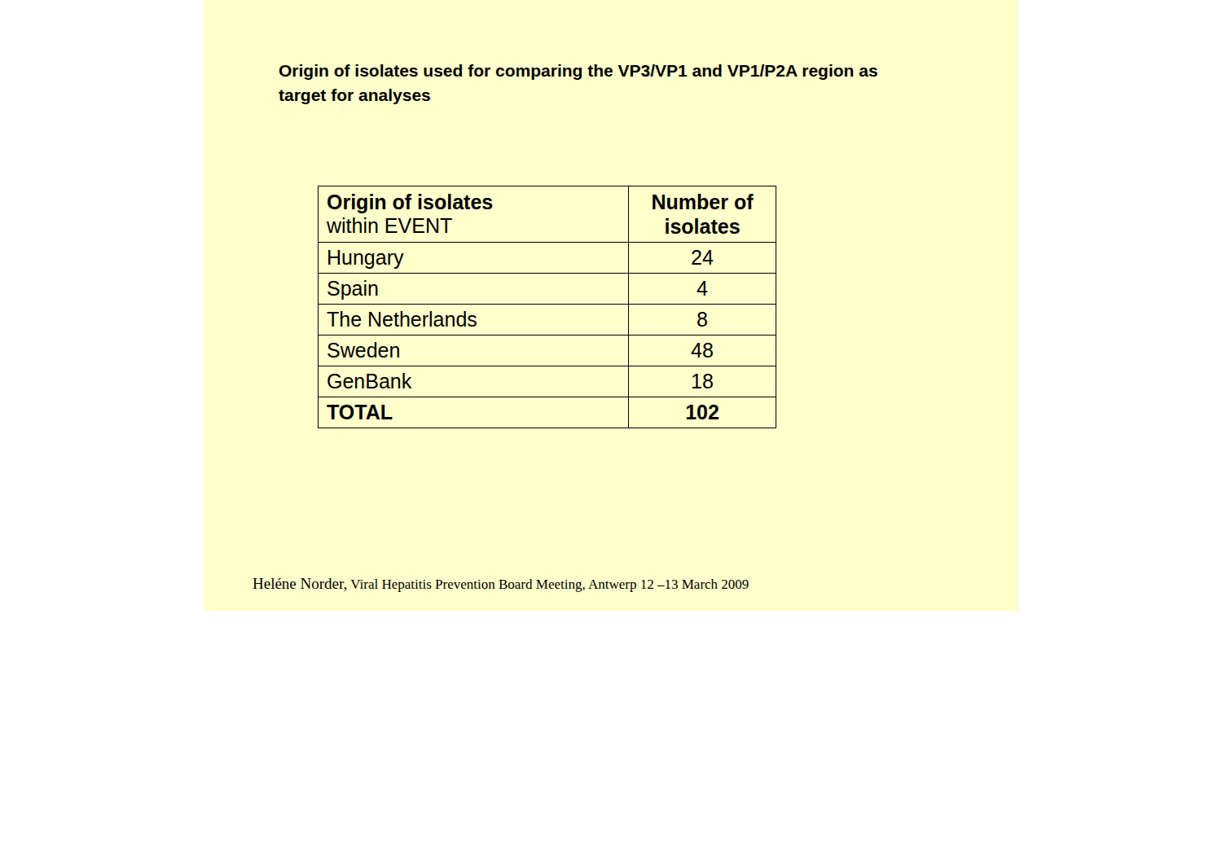Origin of isolates used for comparing the VP3/VP1 and VP1/P2A region as target for analyses
| Origin of isolates within EVENT | Number of isolates |
| --- | --- |
| Hungary | 24 |
| Spain | 4 |
| The Netherlands | 8 |
| Sweden | 48 |
| GenBank | 18 |
| TOTAL | 102 |
Heléne Norder, Viral Hepatitis Prevention Board Meeting, Antwerp 12 –13 March 2009